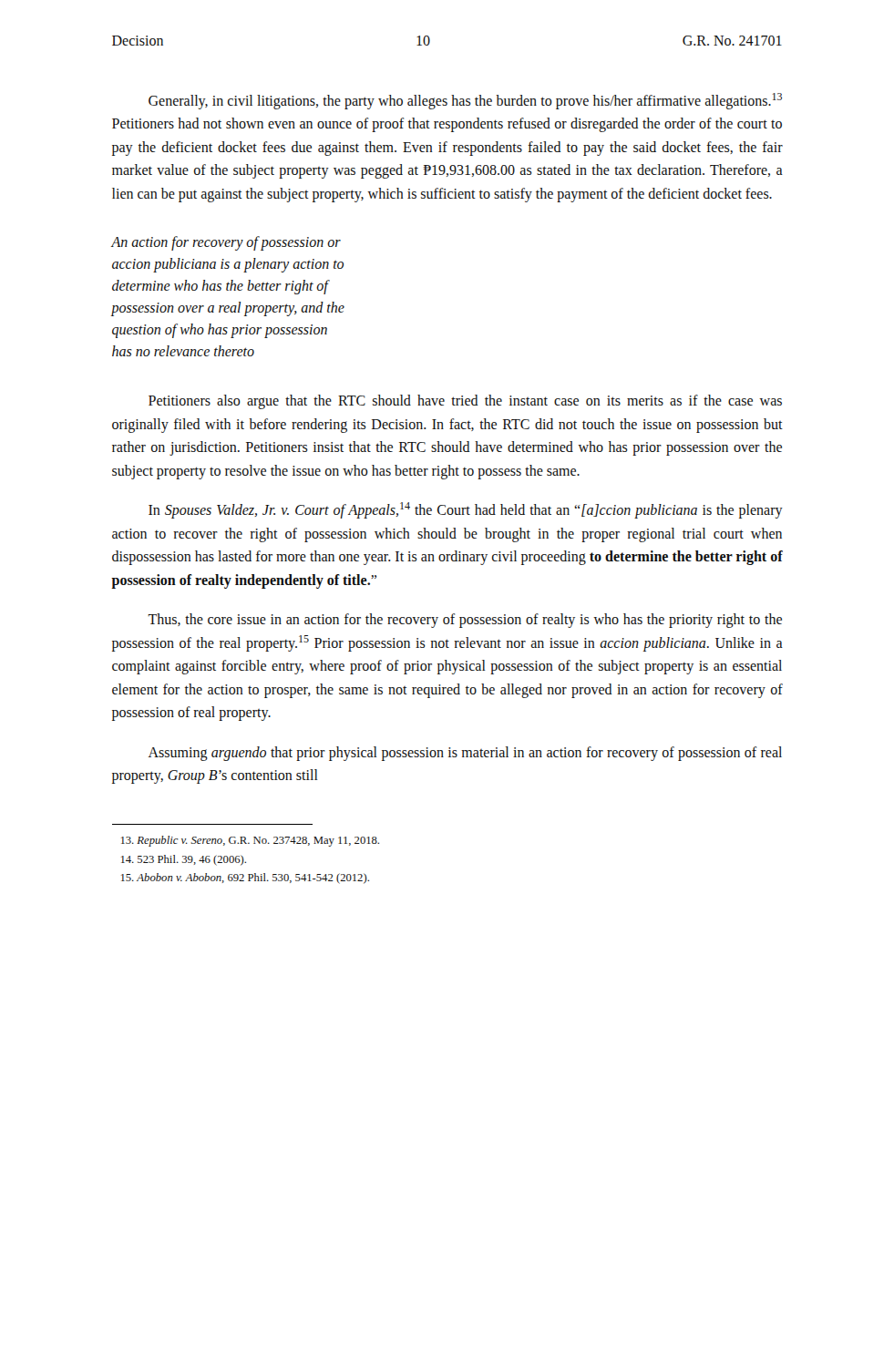Decision
10
G.R. No. 241701
Generally, in civil litigations, the party who alleges has the burden to prove his/her affirmative allegations.13 Petitioners had not shown even an ounce of proof that respondents refused or disregarded the order of the court to pay the deficient docket fees due against them. Even if respondents failed to pay the said docket fees, the fair market value of the subject property was pegged at ₱19,931,608.00 as stated in the tax declaration. Therefore, a lien can be put against the subject property, which is sufficient to satisfy the payment of the deficient docket fees.
An action for recovery of possession or accion publiciana is a plenary action to determine who has the better right of possession over a real property, and the question of who has prior possession has no relevance thereto
Petitioners also argue that the RTC should have tried the instant case on its merits as if the case was originally filed with it before rendering its Decision. In fact, the RTC did not touch the issue on possession but rather on jurisdiction. Petitioners insist that the RTC should have determined who has prior possession over the subject property to resolve the issue on who has better right to possess the same.
In Spouses Valdez, Jr. v. Court of Appeals,14 the Court had held that an “[a]ccion publiciana is the plenary action to recover the right of possession which should be brought in the proper regional trial court when dispossession has lasted for more than one year. It is an ordinary civil proceeding to determine the better right of possession of realty independently of title.”
Thus, the core issue in an action for the recovery of possession of realty is who has the priority right to the possession of the real property.15 Prior possession is not relevant nor an issue in accion publiciana. Unlike in a complaint against forcible entry, where proof of prior physical possession of the subject property is an essential element for the action to prosper, the same is not required to be alleged nor proved in an action for recovery of possession of real property.
Assuming arguendo that prior physical possession is material in an action for recovery of possession of real property, Group B’s contention still
Republic v. Sereno, G.R. No. 237428, May 11, 2018.
523 Phil. 39, 46 (2006).
Abobon v. Abobon, 692 Phil. 530, 541-542 (2012).